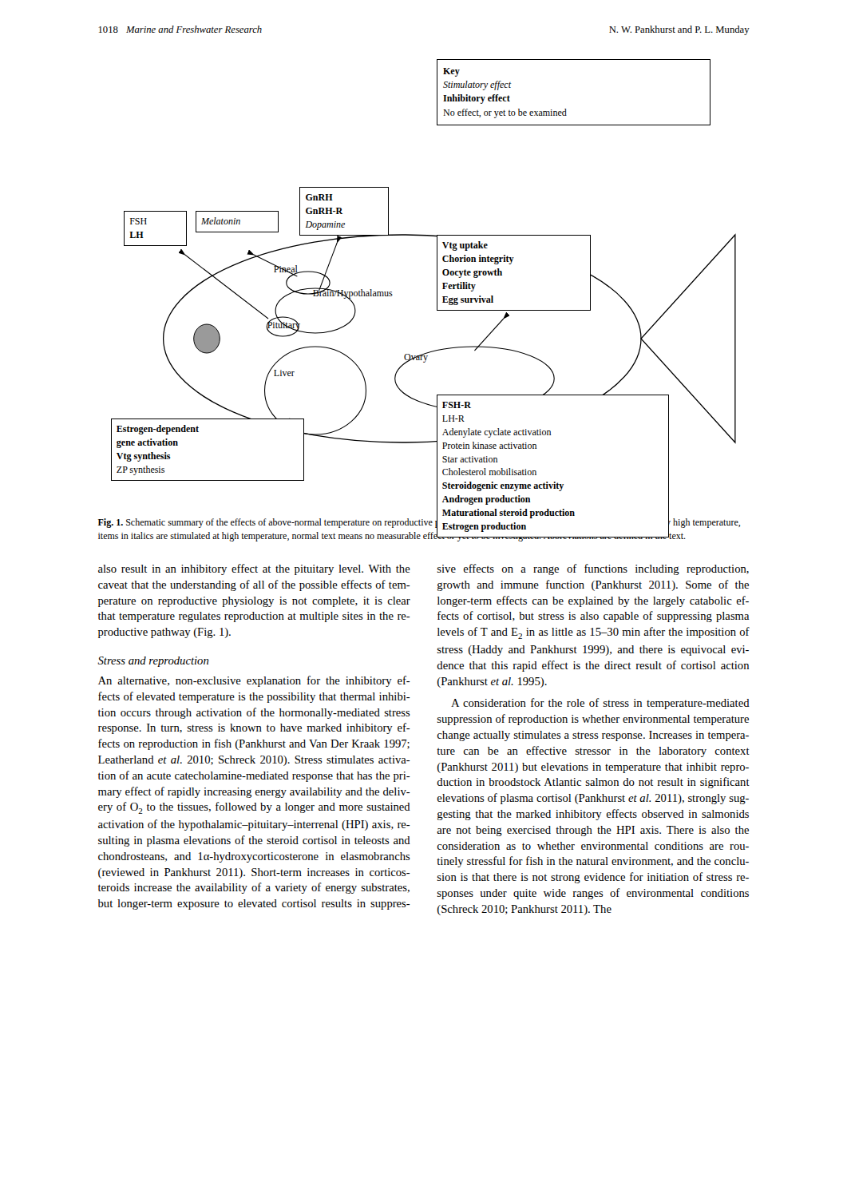1018 Marine and Freshwater Research
N. W. Pankhurst and P. L. Munday
Key
Stimulatory effect
Inhibitory effect
No effect, or yet to be examined
FSH
LH
Melatonin
GnRH
GnRH-R
Dopamine
Vtg uptake
Chorion integrity
Oocyte growth
Fertility
Egg survival
Estrogen-dependent
gene activation
Vtg synthesis
ZP synthesis
FSH-R
LH-R
Adenylate cyclate activation
Protein kinase activation
Star activation
Cholesterol mobilisation
Steroidogenic enzyme activity
Androgen production
Maturational steroid production
Estrogen production
Pineal
Brain/Hypothalamus
Pituitary
Liver
Ovary
Fig. 1. Schematic summary of the effects of above-normal temperature on reproductive processes in teleost fish. Components in bold are inhibited by high temperature, items in italics are stimulated at high temperature, normal text means no measurable effect or yet to be investigated. Abbreviations are defined in the text.
also result in an inhibitory effect at the pituitary level. With the caveat that the understanding of all of the possible effects of temperature on reproductive physiology is not complete, it is clear that temperature regulates reproduction at multiple sites in the reproductive pathway (Fig. 1).
Stress and reproduction
An alternative, non-exclusive explanation for the inhibitory effects of elevated temperature is the possibility that thermal inhibition occurs through activation of the hormonally-mediated stress response. In turn, stress is known to have marked inhibitory effects on reproduction in fish (Pankhurst and Van Der Kraak 1997; Leatherland et al. 2010; Schreck 2010). Stress stimulates activation of an acute catecholamine-mediated response that has the primary effect of rapidly increasing energy availability and the delivery of O2 to the tissues, followed by a longer and more sustained activation of the hypothalamic–pituitary–interrenal (HPI) axis, resulting in plasma elevations of the steroid cortisol in teleosts and chondrosteans, and 1α-hydroxycorticosterone in elasmobranchs (reviewed in Pankhurst 2011). Short-term increases in corticosteroids increase the availability of a variety of energy substrates, but longer-term exposure to elevated cortisol results in suppressive effects on a range of functions including reproduction, growth and immune function (Pankhurst 2011). Some of the longer-term effects can be explained by the largely catabolic effects of cortisol, but stress is also capable of suppressing plasma levels of T and E2 in as little as 15–30 min after the imposition of stress (Haddy and Pankhurst 1999), and there is equivocal evidence that this rapid effect is the direct result of cortisol action (Pankhurst et al. 1995).
A consideration for the role of stress in temperature-mediated suppression of reproduction is whether environmental temperature change actually stimulates a stress response. Increases in temperature can be an effective stressor in the laboratory context (Pankhurst 2011) but elevations in temperature that inhibit reproduction in broodstock Atlantic salmon do not result in significant elevations of plasma cortisol (Pankhurst et al. 2011), strongly suggesting that the marked inhibitory effects observed in salmonids are not being exercised through the HPI axis. There is also the consideration as to whether environmental conditions are routinely stressful for fish in the natural environment, and the conclusion is that there is not strong evidence for initiation of stress responses under quite wide ranges of environmental conditions (Schreck 2010; Pankhurst 2011). The